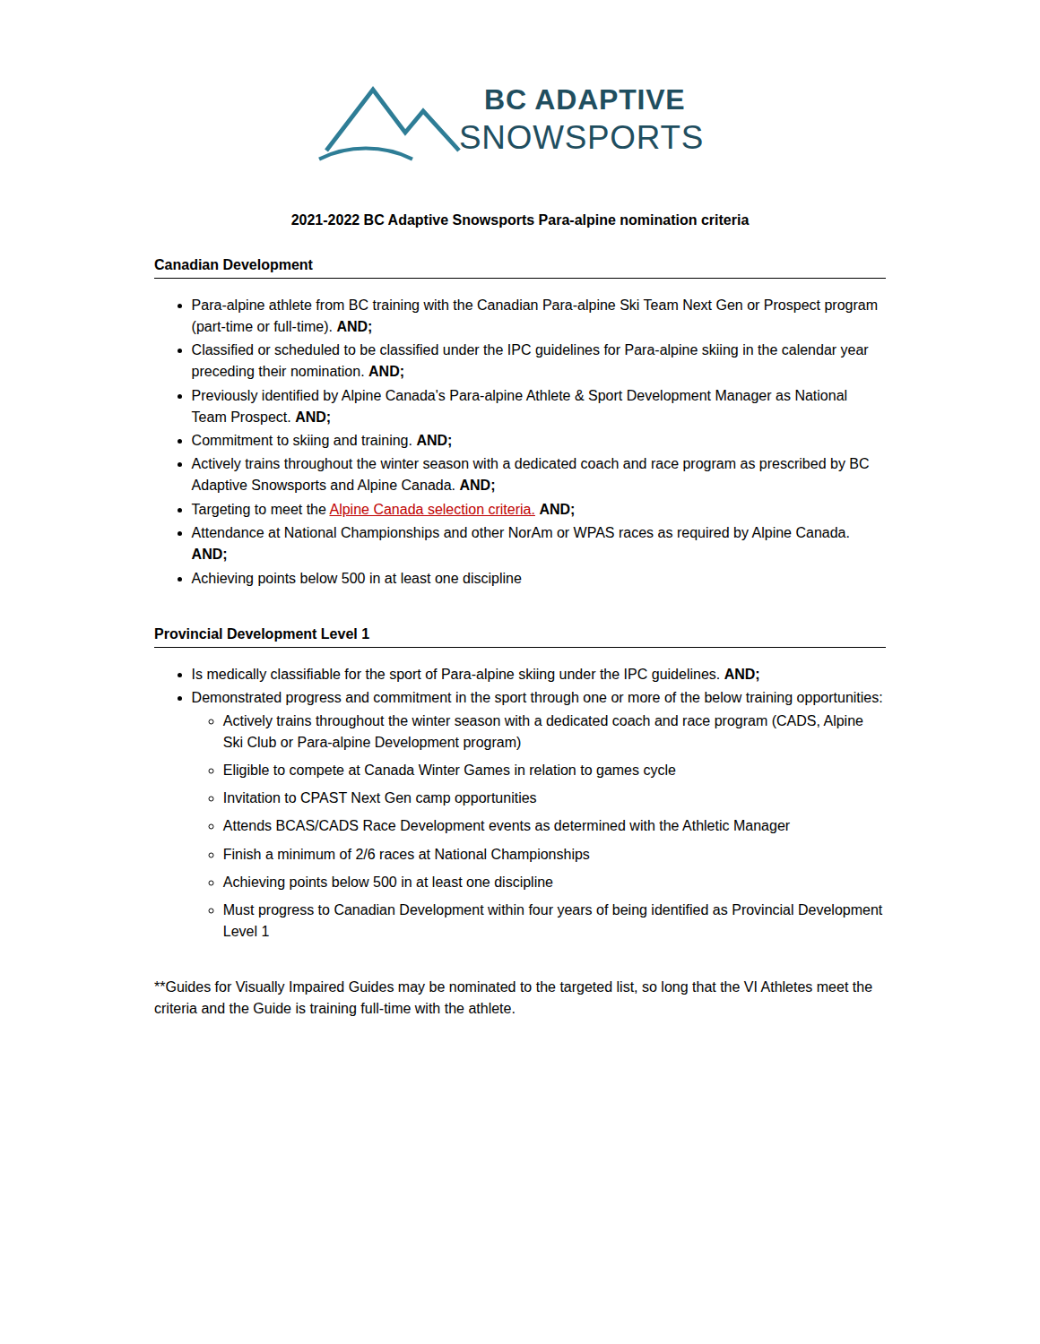BC ADAPTIVE SNOWSPORTS
2021-2022 BC Adaptive Snowsports Para-alpine nomination criteria
Canadian Development
Para-alpine athlete from BC training with the Canadian Para-alpine Ski Team Next Gen or Prospect program (part-time or full-time). AND;
Classified or scheduled to be classified under the IPC guidelines for Para-alpine skiing in the calendar year preceding their nomination. AND;
Previously identified by Alpine Canada's Para-alpine Athlete & Sport Development Manager as National Team Prospect. AND;
Commitment to skiing and training. AND;
Actively trains throughout the winter season with a dedicated coach and race program as prescribed by BC Adaptive Snowsports and Alpine Canada. AND;
Targeting to meet the Alpine Canada selection criteria. AND;
Attendance at National Championships and other NorAm or WPAS races as required by Alpine Canada. AND;
Achieving points below 500 in at least one discipline
Provincial Development Level 1
Is medically classifiable for the sport of Para-alpine skiing under the IPC guidelines. AND;
Demonstrated progress and commitment in the sport through one or more of the below training opportunities:
Actively trains throughout the winter season with a dedicated coach and race program (CADS, Alpine Ski Club or Para-alpine Development program)
Eligible to compete at Canada Winter Games in relation to games cycle
Invitation to CPAST Next Gen camp opportunities
Attends BCAS/CADS Race Development events as determined with the Athletic Manager
Finish a minimum of 2/6 races at National Championships
Achieving points below 500 in at least one discipline
Must progress to Canadian Development within four years of being identified as Provincial Development Level 1
**Guides for Visually Impaired Guides may be nominated to the targeted list, so long that the VI Athletes meet the criteria and the Guide is training full-time with the athlete.